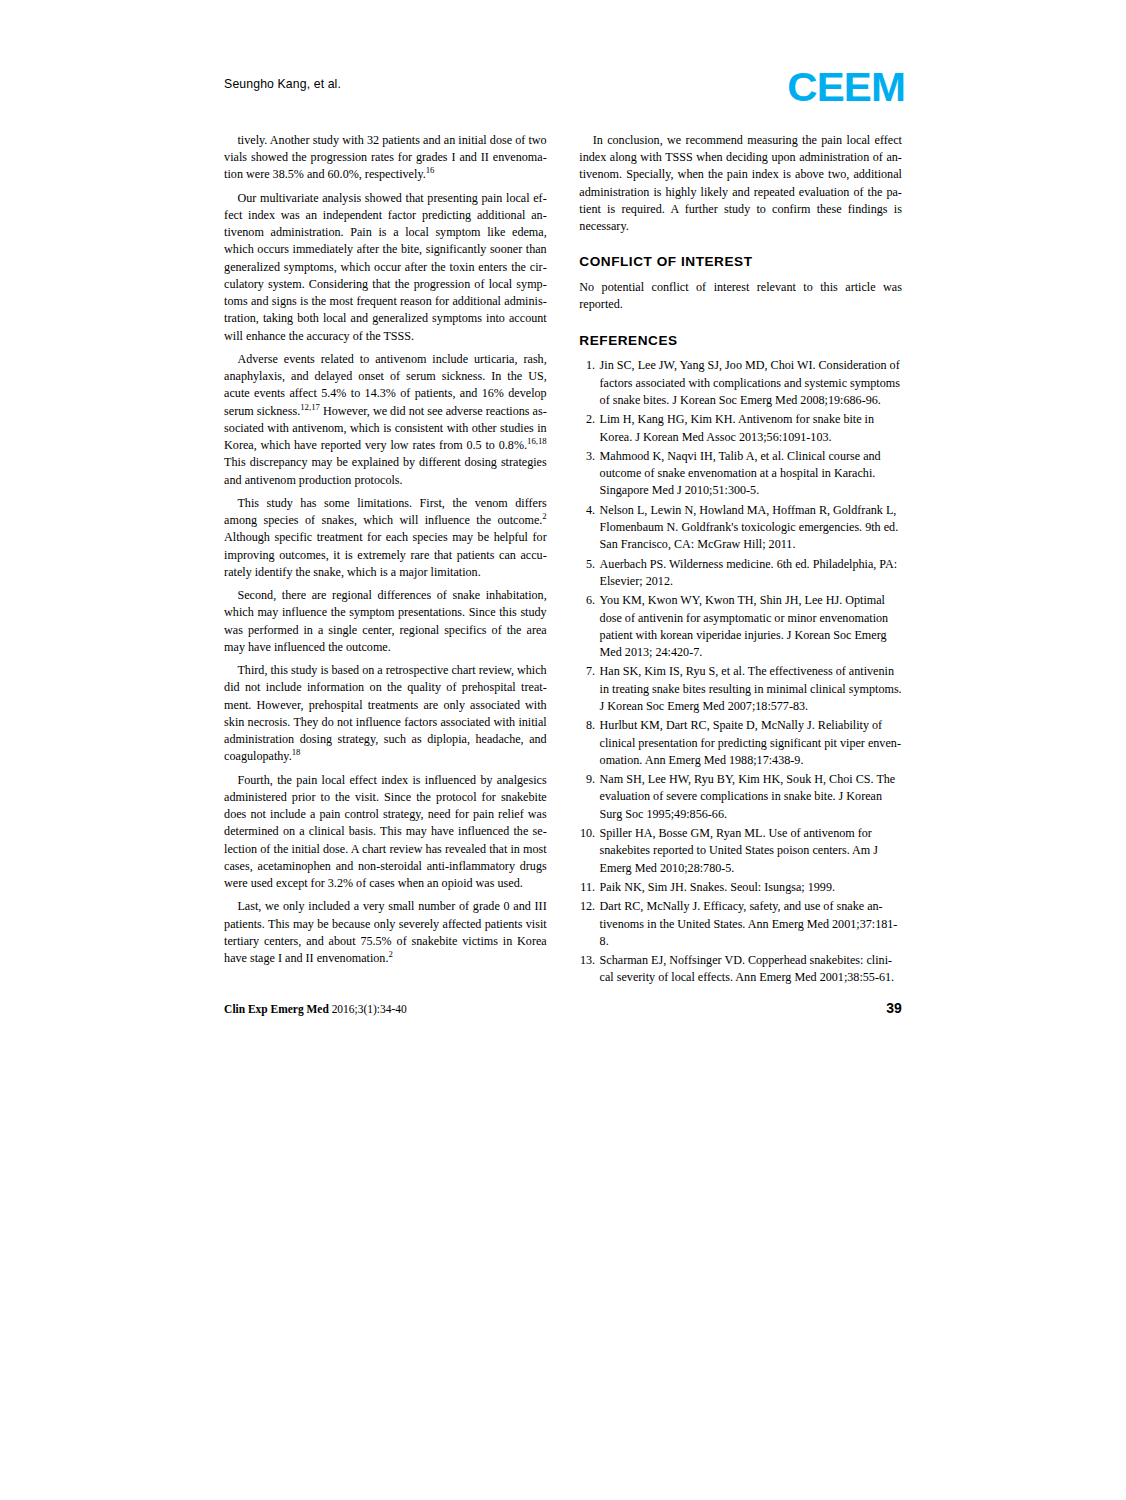Seungho Kang, et al.
CEEM
tively. Another study with 32 patients and an initial dose of two vials showed the progression rates for grades I and II envenomation were 38.5% and 60.0%, respectively.16
Our multivariate analysis showed that presenting pain local effect index was an independent factor predicting additional antivenom administration. Pain is a local symptom like edema, which occurs immediately after the bite, significantly sooner than generalized symptoms, which occur after the toxin enters the circulatory system. Considering that the progression of local symptoms and signs is the most frequent reason for additional administration, taking both local and generalized symptoms into account will enhance the accuracy of the TSSS.
Adverse events related to antivenom include urticaria, rash, anaphylaxis, and delayed onset of serum sickness. In the US, acute events affect 5.4% to 14.3% of patients, and 16% develop serum sickness.12,17 However, we did not see adverse reactions associated with antivenom, which is consistent with other studies in Korea, which have reported very low rates from 0.5 to 0.8%.16,18 This discrepancy may be explained by different dosing strategies and antivenom production protocols.
This study has some limitations. First, the venom differs among species of snakes, which will influence the outcome.2 Although specific treatment for each species may be helpful for improving outcomes, it is extremely rare that patients can accurately identify the snake, which is a major limitation.
Second, there are regional differences of snake inhabitation, which may influence the symptom presentations. Since this study was performed in a single center, regional specifics of the area may have influenced the outcome.
Third, this study is based on a retrospective chart review, which did not include information on the quality of prehospital treatment. However, prehospital treatments are only associated with skin necrosis. They do not influence factors associated with initial administration dosing strategy, such as diplopia, headache, and coagulopathy.18
Fourth, the pain local effect index is influenced by analgesics administered prior to the visit. Since the protocol for snakebite does not include a pain control strategy, need for pain relief was determined on a clinical basis. This may have influenced the selection of the initial dose. A chart review has revealed that in most cases, acetaminophen and non-steroidal anti-inflammatory drugs were used except for 3.2% of cases when an opioid was used.
Last, we only included a very small number of grade 0 and III patients. This may be because only severely affected patients visit tertiary centers, and about 75.5% of snakebite victims in Korea have stage I and II envenomation.2
In conclusion, we recommend measuring the pain local effect index along with TSSS when deciding upon administration of antivenom. Specially, when the pain index is above two, additional administration is highly likely and repeated evaluation of the patient is required. A further study to confirm these findings is necessary.
CONFLICT OF INTEREST
No potential conflict of interest relevant to this article was reported.
REFERENCES
Jin SC, Lee JW, Yang SJ, Joo MD, Choi WI. Consideration of factors associated with complications and systemic symptoms of snake bites. J Korean Soc Emerg Med 2008;19:686-96.
Lim H, Kang HG, Kim KH. Antivenom for snake bite in Korea. J Korean Med Assoc 2013;56:1091-103.
Mahmood K, Naqvi IH, Talib A, et al. Clinical course and outcome of snake envenomation at a hospital in Karachi. Singapore Med J 2010;51:300-5.
Nelson L, Lewin N, Howland MA, Hoffman R, Goldfrank L, Flomenbaum N. Goldfrank's toxicologic emergencies. 9th ed. San Francisco, CA: McGraw Hill; 2011.
Auerbach PS. Wilderness medicine. 6th ed. Philadelphia, PA: Elsevier; 2012.
You KM, Kwon WY, Kwon TH, Shin JH, Lee HJ. Optimal dose of antivenin for asymptomatic or minor envenomation patient with korean viperidae injuries. J Korean Soc Emerg Med 2013; 24:420-7.
Han SK, Kim IS, Ryu S, et al. The effectiveness of antivenin in treating snake bites resulting in minimal clinical symptoms. J Korean Soc Emerg Med 2007;18:577-83.
Hurlbut KM, Dart RC, Spaite D, McNally J. Reliability of clinical presentation for predicting significant pit viper envenomation. Ann Emerg Med 1988;17:438-9.
Nam SH, Lee HW, Ryu BY, Kim HK, Souk H, Choi CS. The evaluation of severe complications in snake bite. J Korean Surg Soc 1995;49:856-66.
Spiller HA, Bosse GM, Ryan ML. Use of antivenom for snakebites reported to United States poison centers. Am J Emerg Med 2010;28:780-5.
Paik NK, Sim JH. Snakes. Seoul: Isungsa; 1999.
Dart RC, McNally J. Efficacy, safety, and use of snake antivenoms in the United States. Ann Emerg Med 2001;37:181-8.
Scharman EJ, Noffsinger VD. Copperhead snakebites: clinical severity of local effects. Ann Emerg Med 2001;38:55-61.
Clin Exp Emerg Med 2016;3(1):34-40
39